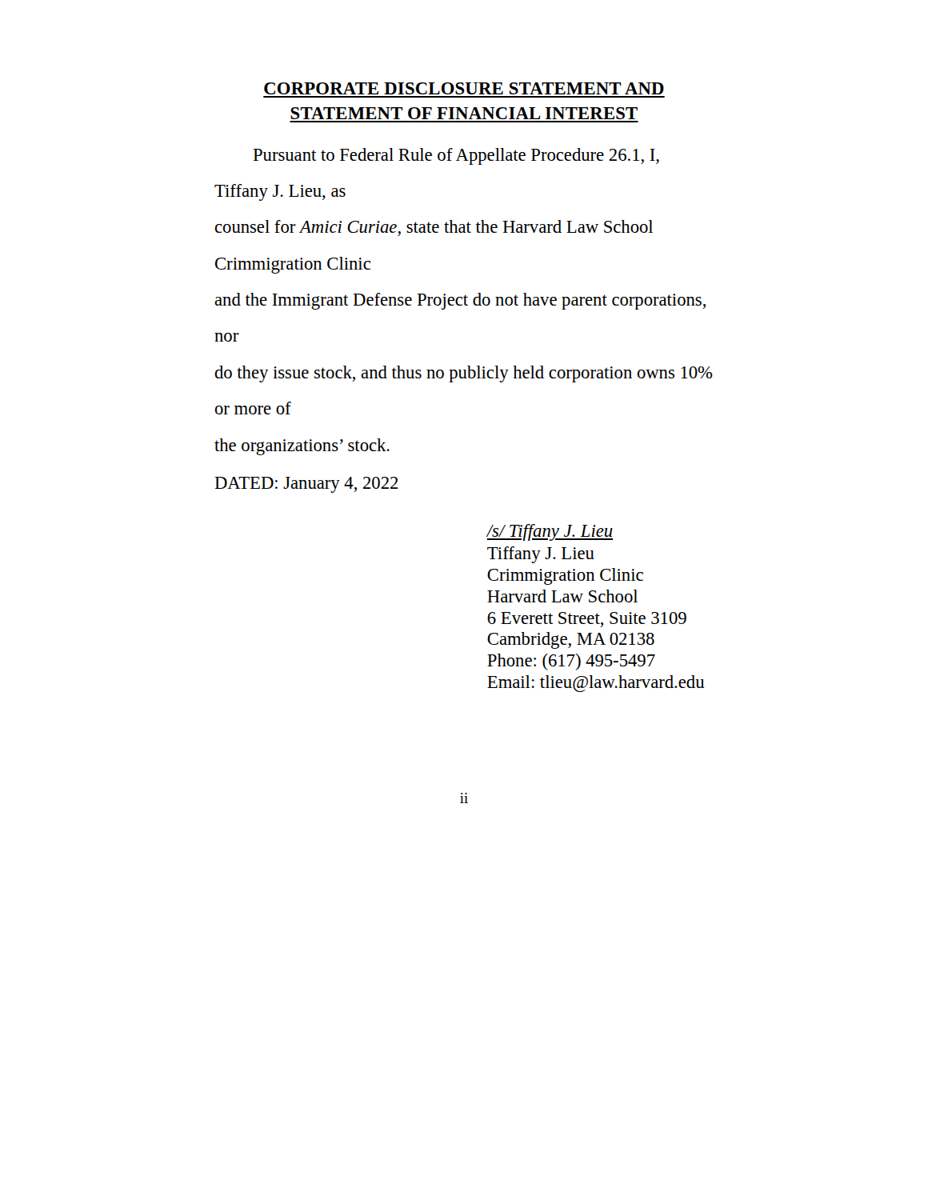CORPORATE DISCLOSURE STATEMENT AND STATEMENT OF FINANCIAL INTEREST
Pursuant to Federal Rule of Appellate Procedure 26.1, I, Tiffany J. Lieu, as
counsel for Amici Curiae, state that the Harvard Law School Crimmigration Clinic
and the Immigrant Defense Project do not have parent corporations, nor
do they issue stock, and thus no publicly held corporation owns 10% or more of
the organizations’ stock.
DATED: January 4, 2022
/s/ Tiffany J. Lieu
Tiffany J. Lieu
Crimmigration Clinic
Harvard Law School
6 Everett Street, Suite 3109
Cambridge, MA 02138
Phone: (617) 495-5497
Email: tlieu@law.harvard.edu
ii